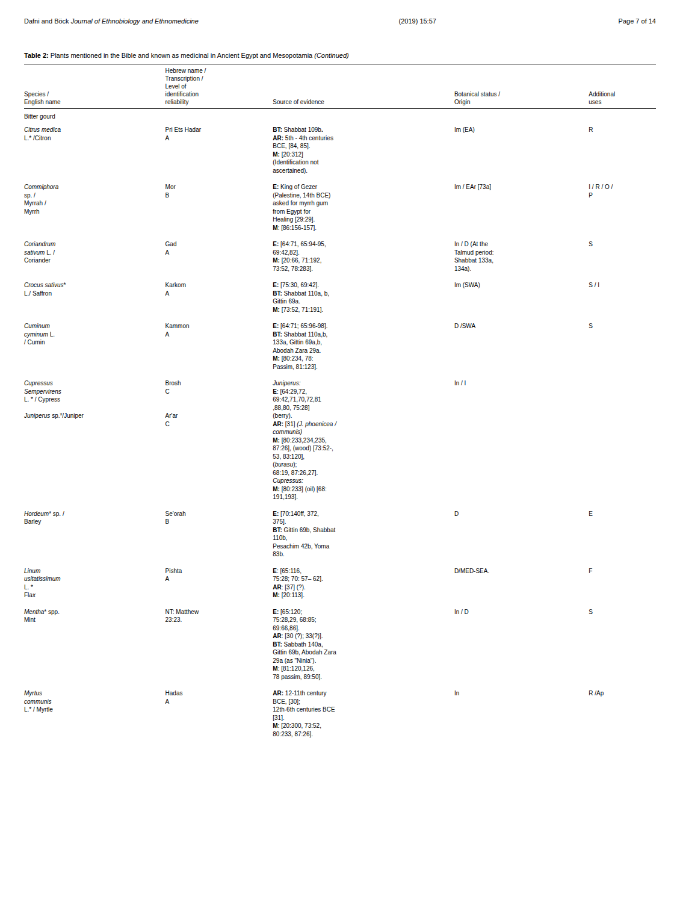Dafni and Böck Journal of Ethnobiology and Ethnomedicine
(2019) 15:57
Page 7 of 14
Table 2: Plants mentioned in the Bible and known as medicinal in Ancient Egypt and Mesopotamia (Continued)
| Species / English name | Hebrew name / Transcription / Level of identification reliability | Source of evidence | Botanical status / Origin | Additional uses |
| --- | --- | --- | --- | --- |
| Bitter gourd |
| Citrus medica L.* /Citron | Pri Ets Hadar A | BT: Shabbat 109b . AR: 5th - 4th centuries BCE, [84, 85]. M: [20:312] (Identification not ascertained). | Im (EA) | R |
| Commiphora sp. / Myrrah / Myrrh | Mor B | E: King of Gezer (Palestine, 14th BCE) asked for myrrh gum from Egypt for Healing [29:29]. M : [86:156-157]. | Im / EAr [73a] | I / R / O / P |
| Coriandrum sativum L. / Coriander | Gad A | E: [64:71, 65:94-95, 69:42,82]. M: [20:66, 71:192, 73:52, 78:283]. | In / D (At the Talmud period: Shabbat 133a, 134a). | S |
| Crocus sativus * L./ Saffron | Karkom A | E: [75:30, 69:42]. BT: Shabbat 110a, b, Gittin 69a. M: [73:52, 71:191]. | Im (SWA) | S / I |
| Cuminum cyminum L. / Cumin | Kammon A | E: [64:71; 65:96-98]. BT: Shabbat 110a,b, 133a, Gittin 69a,b, Abodah Zara 29a. M: [80:234, 78: Passim, 81:123]. | D /SWA | S |
| Cupressus Sempervirens L. * / Cypress Juniperus sp.*/Juniper | Brosh C Ar'ar C | Juniperus: E : [64:29,72, 69:42,71,70,72,81 ,88,80, 75:28] (berry). AR: [31] (J. phoenicea / communis) M: [80:233,234,235, 87:26], (wood) [73:52-, 53, 83:120], ( burasu ); 68:19, 87:26,27]. Cupressus: M: [80:233] (oil) [68: 191,193]. | In / I | |
| Hordeum * sp. / Barley | Se'orah B | E: [70:140ff, 372, 375]. BT: Gittin 69b, Shabbat 110b, Pesachim 42b, Yoma 83b. | D | E |
| Linum usitatissimum L. * Fl ax | Pishta A | E : [65:116, 75:28; 70: 57– 62]. AR : [37] (?). M: [20:113]. | D/MED-SEA. | F |
| Mentha * spp. Mint | NT: Matthew 23:23. | E: [65:120; 75:28,29, 68:85; 69:66,86]. AR : [30 (?); 33(?)]. BT: Sabbath 140a, Gittin 69b, Abodah Zara 29a (as "Ninia"). M : [81:120,126, 78 passim, 89:50]. | In / D | S |
| Myrtus communis L.* / Myrtle | Hadas A | AR: 12-11th century BCE, [30]; 12th-6th centuries BCE [31]. M : [20:300, 73:52, 80:233, 87:26]. | In | R /Ap |